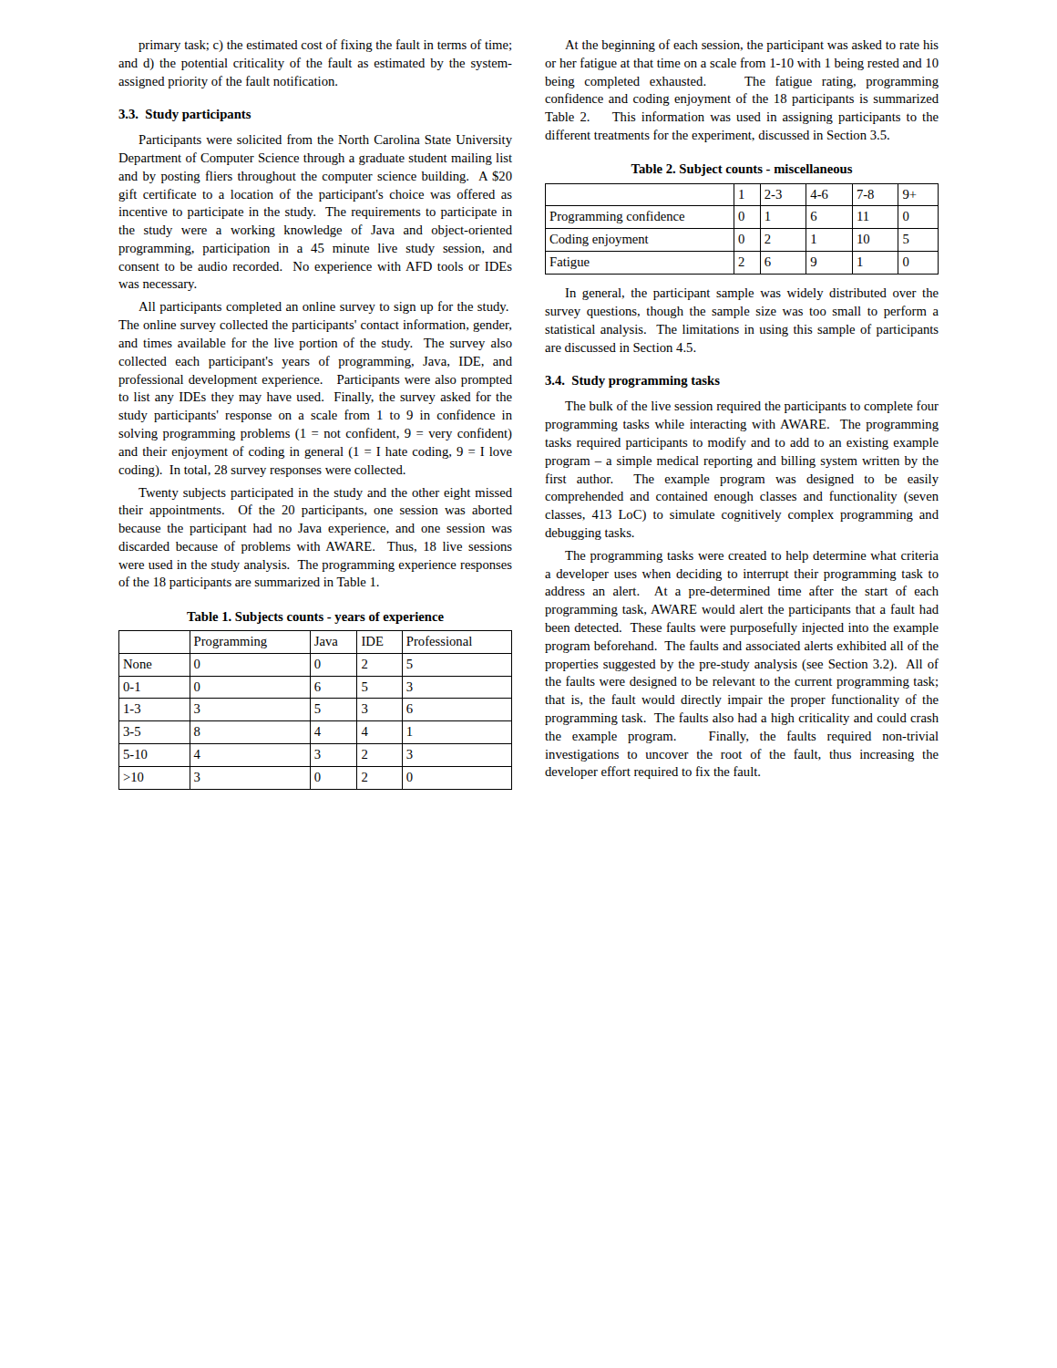primary task; c) the estimated cost of fixing the fault in terms of time; and d) the potential criticality of the fault as estimated by the system-assigned priority of the fault notification.
3.3. Study participants
Participants were solicited from the North Carolina State University Department of Computer Science through a graduate student mailing list and by posting fliers throughout the computer science building. A $20 gift certificate to a location of the participant's choice was offered as incentive to participate in the study. The requirements to participate in the study were a working knowledge of Java and object-oriented programming, participation in a 45 minute live study session, and consent to be audio recorded. No experience with AFD tools or IDEs was necessary.
All participants completed an online survey to sign up for the study. The online survey collected the participants' contact information, gender, and times available for the live portion of the study. The survey also collected each participant's years of programming, Java, IDE, and professional development experience. Participants were also prompted to list any IDEs they may have used. Finally, the survey asked for the study participants' response on a scale from 1 to 9 in confidence in solving programming problems (1 = not confident, 9 = very confident) and their enjoyment of coding in general (1 = I hate coding, 9 = I love coding). In total, 28 survey responses were collected.
Twenty subjects participated in the study and the other eight missed their appointments. Of the 20 participants, one session was aborted because the participant had no Java experience, and one session was discarded because of problems with AWARE. Thus, 18 live sessions were used in the study analysis. The programming experience responses of the 18 participants are summarized in Table 1.
Table 1. Subjects counts - years of experience
| | Programming | Java | IDE | Professional |
| None | 0 | 0 | 2 | 5 |
| 0-1 | 0 | 6 | 5 | 3 |
| 1-3 | 3 | 5 | 3 | 6 |
| 3-5 | 8 | 4 | 4 | 1 |
| 5-10 | 4 | 3 | 2 | 3 |
| >10 | 3 | 0 | 2 | 0 |
At the beginning of each session, the participant was asked to rate his or her fatigue at that time on a scale from 1-10 with 1 being rested and 10 being completed exhausted. The fatigue rating, programming confidence and coding enjoyment of the 18 participants is summarized Table 2. This information was used in assigning participants to the different treatments for the experiment, discussed in Section 3.5.
Table 2. Subject counts - miscellaneous
| | 1 | 2-3 | 4-6 | 7-8 | 9+ |
| Programming confidence | 0 | 1 | 6 | 11 | 0 |
| Coding enjoyment | 0 | 2 | 1 | 10 | 5 |
| Fatigue | 2 | 6 | 9 | 1 | 0 |
In general, the participant sample was widely distributed over the survey questions, though the sample size was too small to perform a statistical analysis. The limitations in using this sample of participants are discussed in Section 4.5.
3.4. Study programming tasks
The bulk of the live session required the participants to complete four programming tasks while interacting with AWARE. The programming tasks required participants to modify and to add to an existing example program – a simple medical reporting and billing system written by the first author. The example program was designed to be easily comprehended and contained enough classes and functionality (seven classes, 413 LoC) to simulate cognitively complex programming and debugging tasks.
The programming tasks were created to help determine what criteria a developer uses when deciding to interrupt their programming task to address an alert. At a pre-determined time after the start of each programming task, AWARE would alert the participants that a fault had been detected. These faults were purposefully injected into the example program beforehand. The faults and associated alerts exhibited all of the properties suggested by the pre-study analysis (see Section 3.2). All of the faults were designed to be relevant to the current programming task; that is, the fault would directly impair the proper functionality of the programming task. The faults also had a high criticality and could crash the example program. Finally, the faults required non-trivial investigations to uncover the root of the fault, thus increasing the developer effort required to fix the fault.